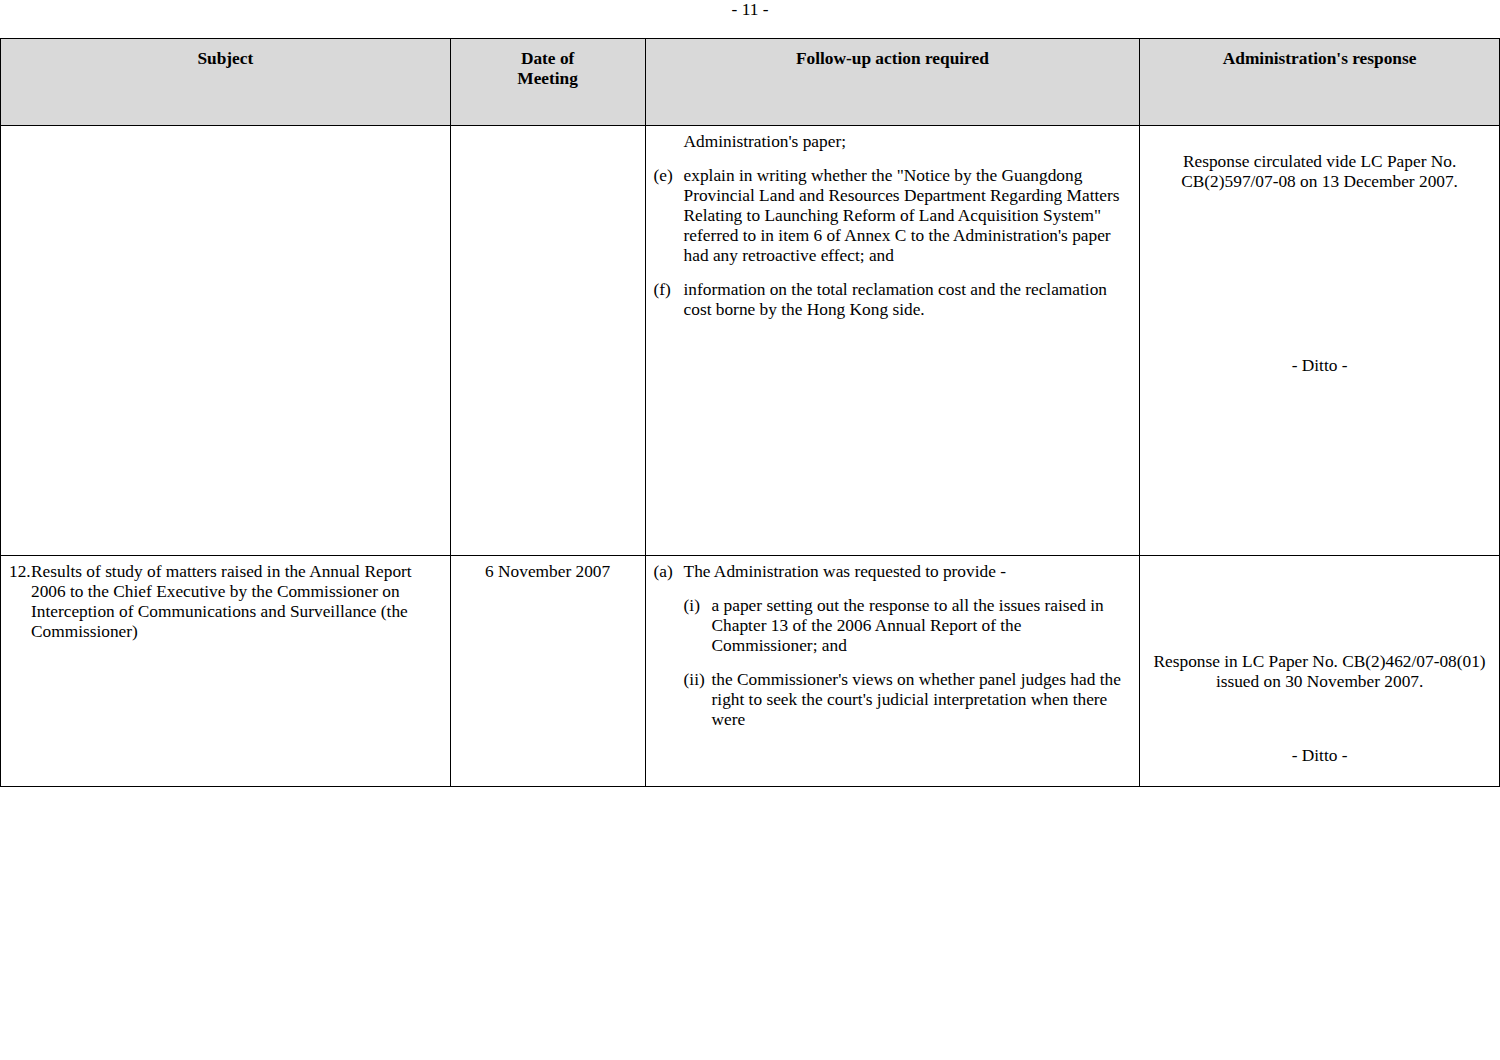- 11 -
| Subject | Date of Meeting | Follow-up action required | Administration's response |
| --- | --- | --- | --- |
| | | Administration's paper; (e) explain in writing whether the "Notice by the Guangdong Provincial Land and Resources Department Regarding Matters Relating to Launching Reform of Land Acquisition System" referred to in item 6 of Annex C to the Administration's paper had any retroactive effect; and (f) information on the total reclamation cost and the reclamation cost borne by the Hong Kong side. | Response circulated vide LC Paper No. CB(2)597/07-08 on 13 December 2007. - Ditto - |
| 12. Results of study of matters raised in the Annual Report 2006 to the Chief Executive by the Commissioner on Interception of Communications and Surveillance (the Commissioner) | 6 November 2007 | (a) The Administration was requested to provide - (i) a paper setting out the response to all the issues raised in Chapter 13 of the 2006 Annual Report of the Commissioner; and (ii) the Commissioner's views on whether panel judges had the right to seek the court's judicial interpretation when there were | Response in LC Paper No. CB(2)462/07-08(01) issued on 30 November 2007. - Ditto - |